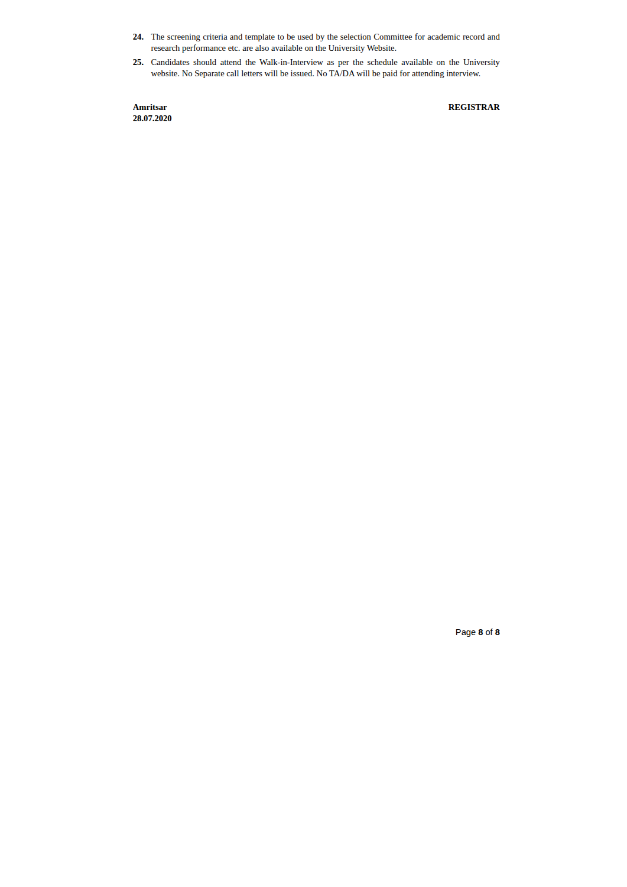24. The screening criteria and template to be used by the selection Committee for academic record and research performance etc. are also available on the University Website.
25. Candidates should attend the Walk-in-Interview as per the schedule available on the University website. No Separate call letters will be issued. No TA/DA will be paid for attending interview.
Amritsar
28.07.2020
REGISTRAR
Page 8 of 8